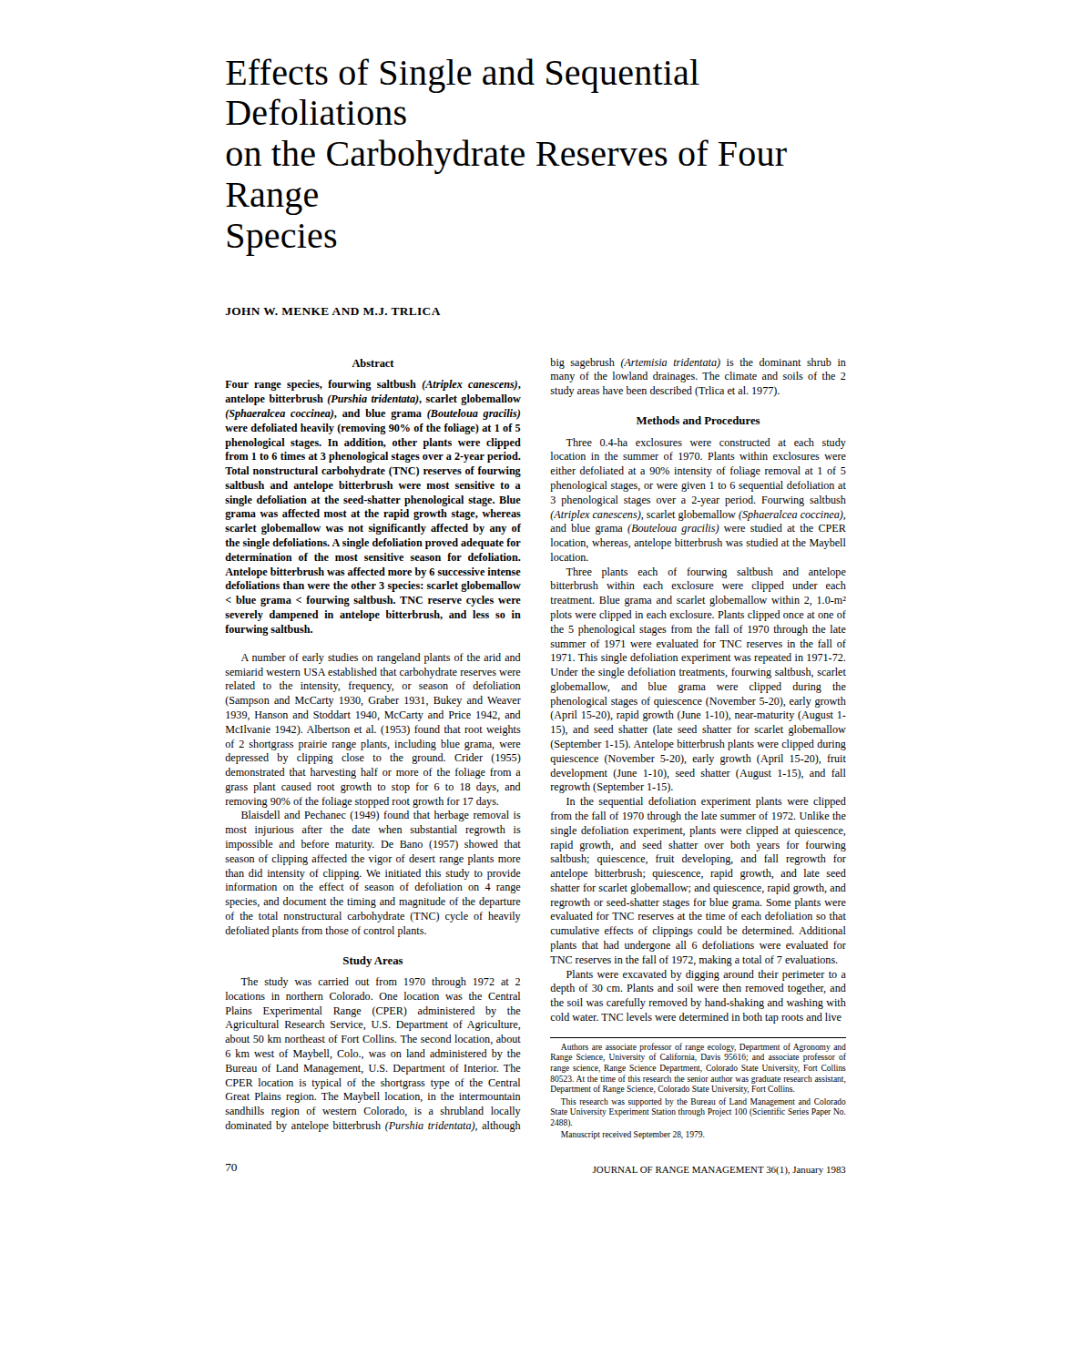Effects of Single and Sequential Defoliations
on the Carbohydrate Reserves of Four Range
Species
JOHN W. MENKE AND M.J. TRLICA
Abstract
Four range species, fourwing saltbush (Atriplex canescens), antelope bitterbrush (Purshia tridentata), scarlet globemallow (Sphaeralcea coccinea), and blue grama (Bouteloua gracilis) were defoliated heavily (removing 90% of the foliage) at 1 of 5 phenological stages. In addition, other plants were clipped from 1 to 6 times at 3 phenological stages over a 2-year period. Total nonstructural carbohydrate (TNC) reserves of fourwing saltbush and antelope bitterbrush were most sensitive to a single defoliation at the seed-shatter phenological stage. Blue grama was affected most at the rapid growth stage, whereas scarlet globemallow was not significantly affected by any of the single defoliations. A single defoliation proved adequate for determination of the most sensitive season for defoliation. Antelope bitterbrush was affected more by 6 successive intense defoliations than were the other 3 species: scarlet globemallow < blue grama < fourwing saltbush. TNC reserve cycles were severely dampened in antelope bitterbrush, and less so in fourwing saltbush.
A number of early studies on rangeland plants of the arid and semiarid western USA established that carbohydrate reserves were related to the intensity, frequency, or season of defoliation (Sampson and McCarty 1930, Graber 1931, Bukey and Weaver 1939, Hanson and Stoddart 1940, McCarty and Price 1942, and McIlvanie 1942). Albertson et al. (1953) found that root weights of 2 shortgrass prairie range plants, including blue grama, were depressed by clipping close to the ground. Crider (1955) demonstrated that harvesting half or more of the foliage from a grass plant caused root growth to stop for 6 to 18 days, and removing 90% of the foliage stopped root growth for 17 days.
Blaisdell and Pechanec (1949) found that herbage removal is most injurious after the date when substantial regrowth is impossible and before maturity. De Bano (1957) showed that season of clipping affected the vigor of desert range plants more than did intensity of clipping. We initiated this study to provide information on the effect of season of defoliation on 4 range species, and document the timing and magnitude of the departure of the total nonstructural carbohydrate (TNC) cycle of heavily defoliated plants from those of control plants.
Study Areas
The study was carried out from 1970 through 1972 at 2 locations in northern Colorado. One location was the Central Plains Experimental Range (CPER) administered by the Agricultural Research Service, U.S. Department of Agriculture, about 50 km northeast of Fort Collins. The second location, about 6 km west of Maybell, Colo., was on land administered by the Bureau of Land Management, U.S. Department of Interior. The CPER location is typical of the shortgrass type of the Central Great Plains region. The Maybell location, in the intermountain sandhills region of western Colorado, is a shrubland locally dominated by antelope bitterbrush (Purshia tridentata), although big sagebrush (Artemisia tridentata) is the dominant shrub in many of the lowland drainages. The climate and soils of the 2 study areas have been described (Trlica et al. 1977).
Methods and Procedures
Three 0.4-ha exclosures were constructed at each study location in the summer of 1970. Plants within exclosures were either defoliated at a 90% intensity of foliage removal at 1 of 5 phenological stages, or were given 1 to 6 sequential defoliation at 3 phenological stages over a 2-year period. Fourwing saltbush (Atriplex canescens), scarlet globemallow (Sphaeralcea coccinea), and blue grama (Bouteloua gracilis) were studied at the CPER location, whereas, antelope bitterbrush was studied at the Maybell location.
Three plants each of fourwing saltbush and antelope bitterbrush within each exclosure were clipped under each treatment. Blue grama and scarlet globemallow within 2, 1.0-m² plots were clipped in each exclosure. Plants clipped once at one of the 5 phenological stages from the fall of 1970 through the late summer of 1971 were evaluated for TNC reserves in the fall of 1971. This single defoliation experiment was repeated in 1971-72. Under the single defoliation treatments, fourwing saltbush, scarlet globemallow, and blue grama were clipped during the phenological stages of quiescence (November 5-20), early growth (April 15-20), rapid growth (June 1-10), near-maturity (August 1-15), and seed shatter (late seed shatter for scarlet globemallow (September 1-15). Antelope bitterbrush plants were clipped during quiescence (November 5-20), early growth (April 15-20), fruit development (June 1-10), seed shatter (August 1-15), and fall regrowth (September 1-15).
In the sequential defoliation experiment plants were clipped from the fall of 1970 through the late summer of 1972. Unlike the single defoliation experiment, plants were clipped at quiescence, rapid growth, and seed shatter over both years for fourwing saltbush; quiescence, fruit developing, and fall regrowth for antelope bitterbrush; quiescence, rapid growth, and late seed shatter for scarlet globemallow; and quiescence, rapid growth, and regrowth or seed-shatter stages for blue grama. Some plants were evaluated for TNC reserves at the time of each defoliation so that cumulative effects of clippings could be determined. Additional plants that had undergone all 6 defoliations were evaluated for TNC reserves in the fall of 1972, making a total of 7 evaluations.
Plants were excavated by digging around their perimeter to a depth of 30 cm. Plants and soil were then removed together, and the soil was carefully removed by hand-shaking and washing with cold water. TNC levels were determined in both tap roots and live
Authors are associate professor of range ecology, Department of Agronomy and Range Science, University of California, Davis 95616; and associate professor of range science, Range Science Department, Colorado State University, Fort Collins 80523. At the time of this research the senior author was graduate research assistant, Department of Range Science, Colorado State University, Fort Collins.
This research was supported by the Bureau of Land Management and Colorado State University Experiment Station through Project 100 (Scientific Series Paper No. 2488).
Manuscript received September 28, 1979.
70
JOURNAL OF RANGE MANAGEMENT 36(1), January 1983